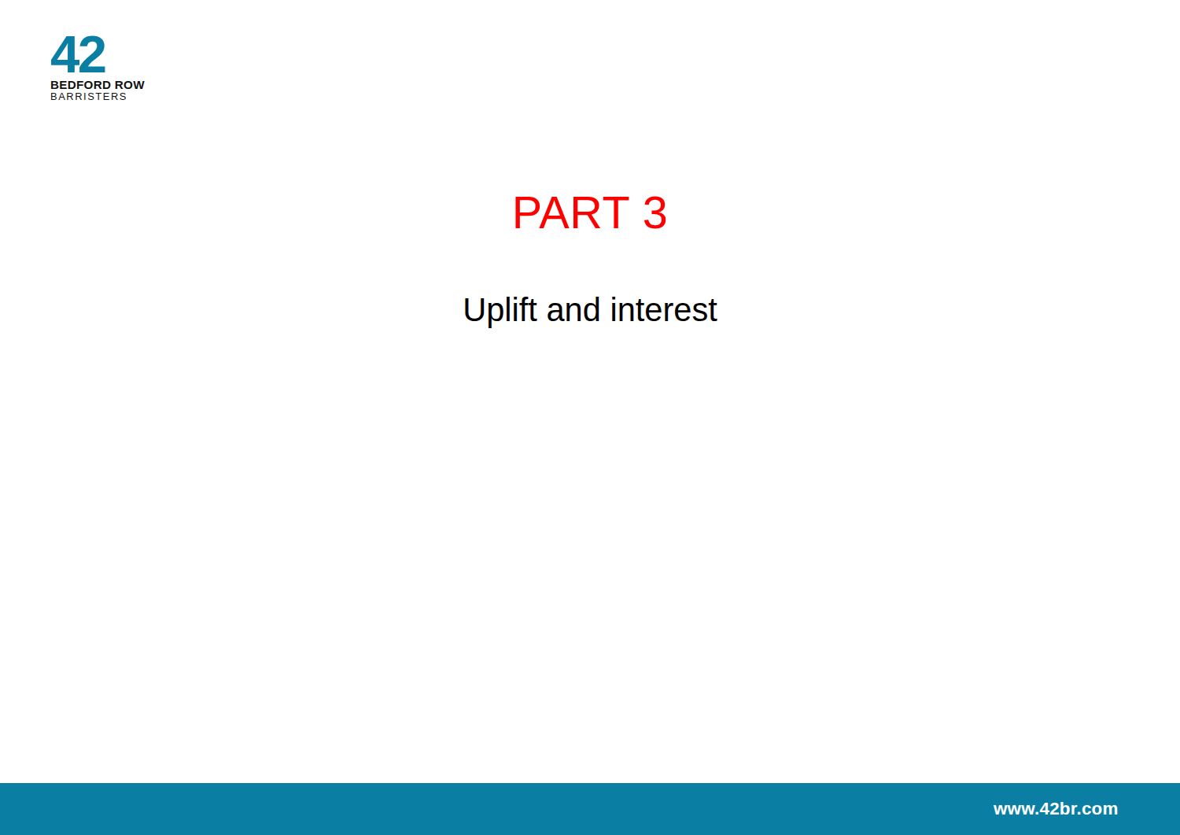42
BEDFORD ROW BARRISTERS
PART 3
Uplift and interest
www.42br.com